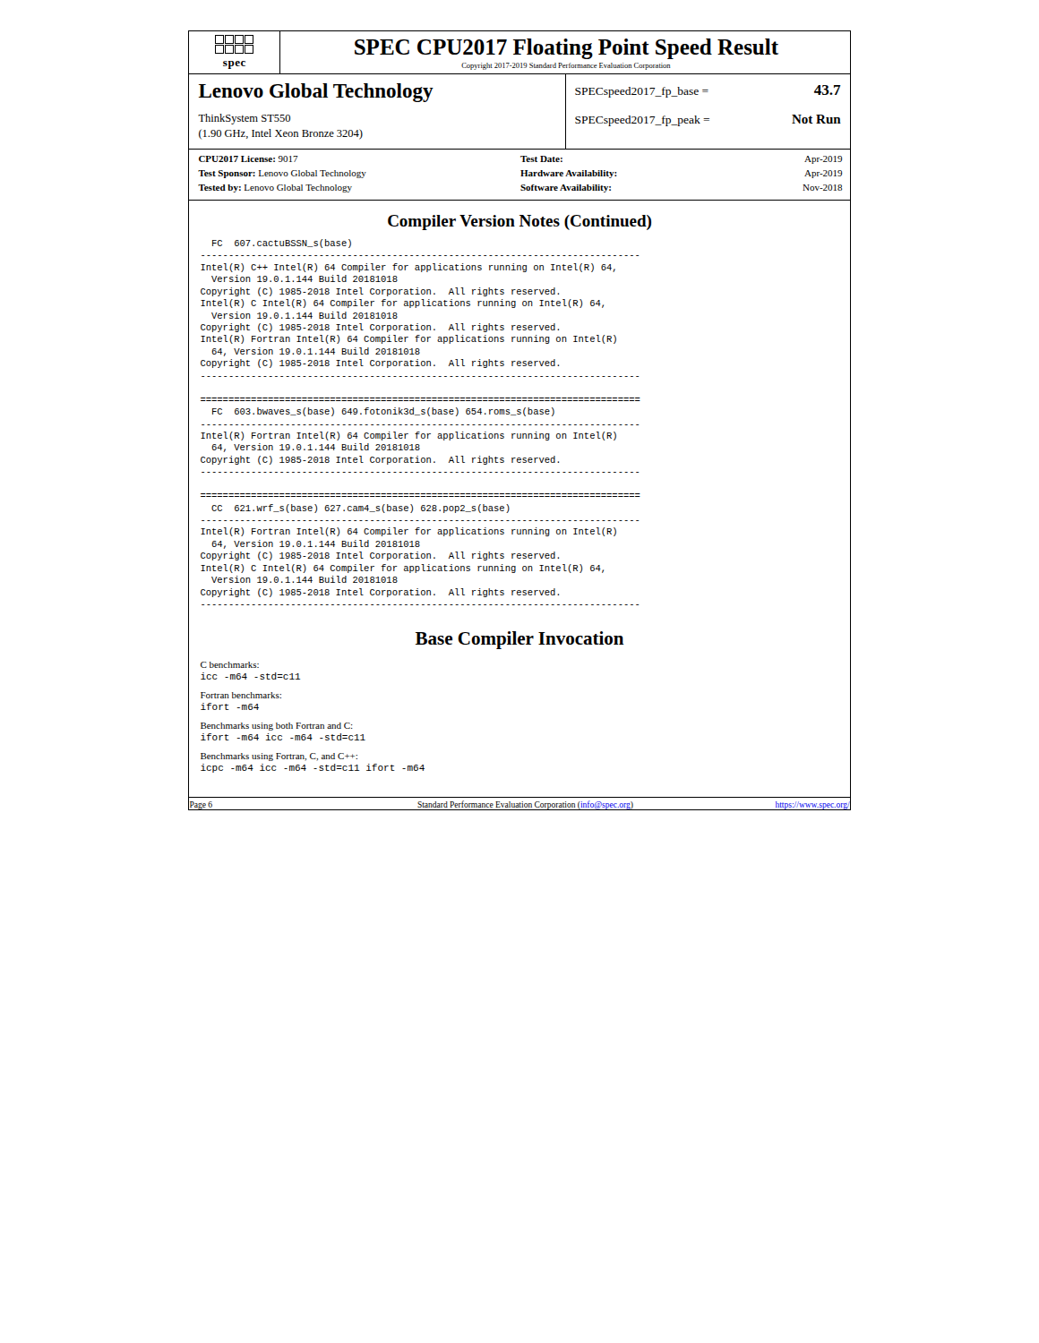spec
SPEC CPU2017 Floating Point Speed Result
Copyright 2017-2019 Standard Performance Evaluation Corporation
Lenovo Global Technology
ThinkSystem ST550
(1.90 GHz, Intel Xeon Bronze 3204)
SPECspeed2017_fp_base = 43.7
SPECspeed2017_fp_peak = Not Run
CPU2017 License: 9017
Test Sponsor: Lenovo Global Technology
Tested by: Lenovo Global Technology
Test Date: Apr-2019
Hardware Availability: Apr-2019
Software Availability: Nov-2018
Compiler Version Notes (Continued)
  FC  607.cactuBSSN_s(base)
------------------------------------------------------------------------------
Intel(R) C++ Intel(R) 64 Compiler for applications running on Intel(R) 64,
  Version 19.0.1.144 Build 20181018
Copyright (C) 1985-2018 Intel Corporation.  All rights reserved.
Intel(R) C Intel(R) 64 Compiler for applications running on Intel(R) 64,
  Version 19.0.1.144 Build 20181018
Copyright (C) 1985-2018 Intel Corporation.  All rights reserved.
Intel(R) Fortran Intel(R) 64 Compiler for applications running on Intel(R)
  64, Version 19.0.1.144 Build 20181018
Copyright (C) 1985-2018 Intel Corporation.  All rights reserved.
------------------------------------------------------------------------------

==============================================================================
  FC  603.bwaves_s(base) 649.fotonik3d_s(base) 654.roms_s(base)
------------------------------------------------------------------------------
Intel(R) Fortran Intel(R) 64 Compiler for applications running on Intel(R)
  64, Version 19.0.1.144 Build 20181018
Copyright (C) 1985-2018 Intel Corporation.  All rights reserved.
------------------------------------------------------------------------------

==============================================================================
  CC  621.wrf_s(base) 627.cam4_s(base) 628.pop2_s(base)
------------------------------------------------------------------------------
Intel(R) Fortran Intel(R) 64 Compiler for applications running on Intel(R)
  64, Version 19.0.1.144 Build 20181018
Copyright (C) 1985-2018 Intel Corporation.  All rights reserved.
Intel(R) C Intel(R) 64 Compiler for applications running on Intel(R) 64,
  Version 19.0.1.144 Build 20181018
Copyright (C) 1985-2018 Intel Corporation.  All rights reserved.
------------------------------------------------------------------------------
Base Compiler Invocation
C benchmarks:
icc -m64 -std=c11
Fortran benchmarks:
ifort -m64
Benchmarks using both Fortran and C:
ifort -m64 icc -m64 -std=c11
Benchmarks using Fortran, C, and C++:
icpc -m64 icc -m64 -std=c11 ifort -m64
Page 6
Standard Performance Evaluation Corporation (info@spec.org)
https://www.spec.org/